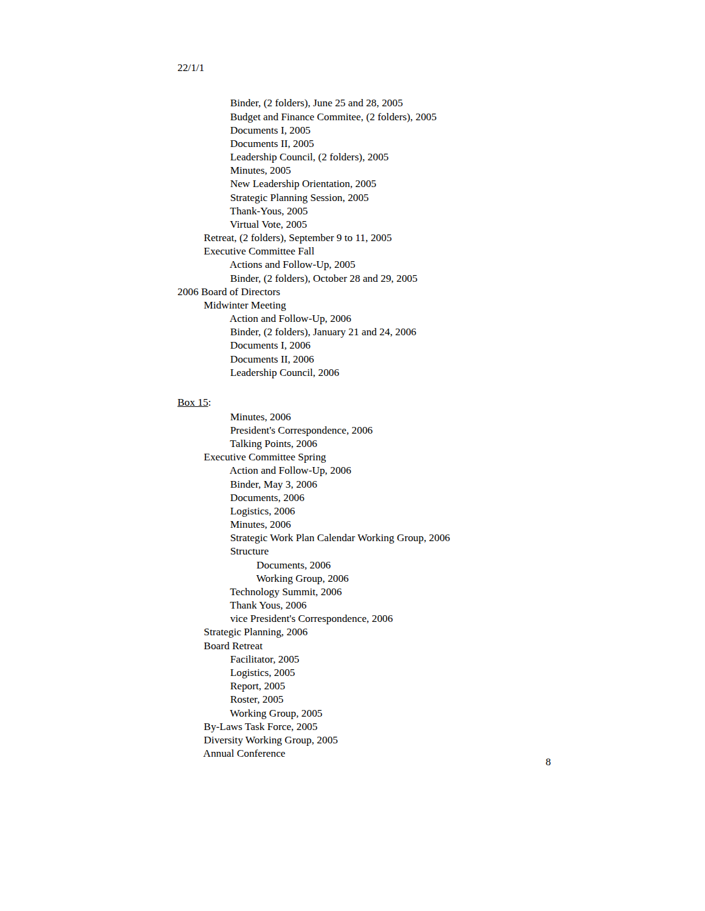22/1/1
Binder, (2 folders), June 25 and 28, 2005
Budget and Finance Commitee, (2 folders), 2005
Documents I, 2005
Documents II, 2005
Leadership Council, (2 folders), 2005
Minutes, 2005
New Leadership Orientation, 2005
Strategic Planning Session, 2005
Thank-Yous, 2005
Virtual Vote, 2005
Retreat, (2 folders), September 9 to 11, 2005
Executive Committee Fall
Actions and Follow-Up, 2005
Binder, (2 folders), October 28 and 29, 2005
2006 Board of Directors
Midwinter Meeting
Action and Follow-Up, 2006
Binder, (2 folders), January 21 and 24, 2006
Documents I, 2006
Documents II, 2006
Leadership Council, 2006
Box 15:
Minutes, 2006
President's Correspondence, 2006
Talking Points, 2006
Executive Committee Spring
Action and Follow-Up, 2006
Binder, May 3, 2006
Documents, 2006
Logistics, 2006
Minutes, 2006
Strategic Work Plan Calendar Working Group, 2006
Structure
Documents, 2006
Working Group, 2006
Technology Summit, 2006
Thank Yous, 2006
vice President's Correspondence, 2006
Strategic Planning, 2006
Board Retreat
Facilitator, 2005
Logistics, 2005
Report, 2005
Roster, 2005
Working Group, 2005
By-Laws Task Force, 2005
Diversity Working Group, 2005
Annual Conference
8